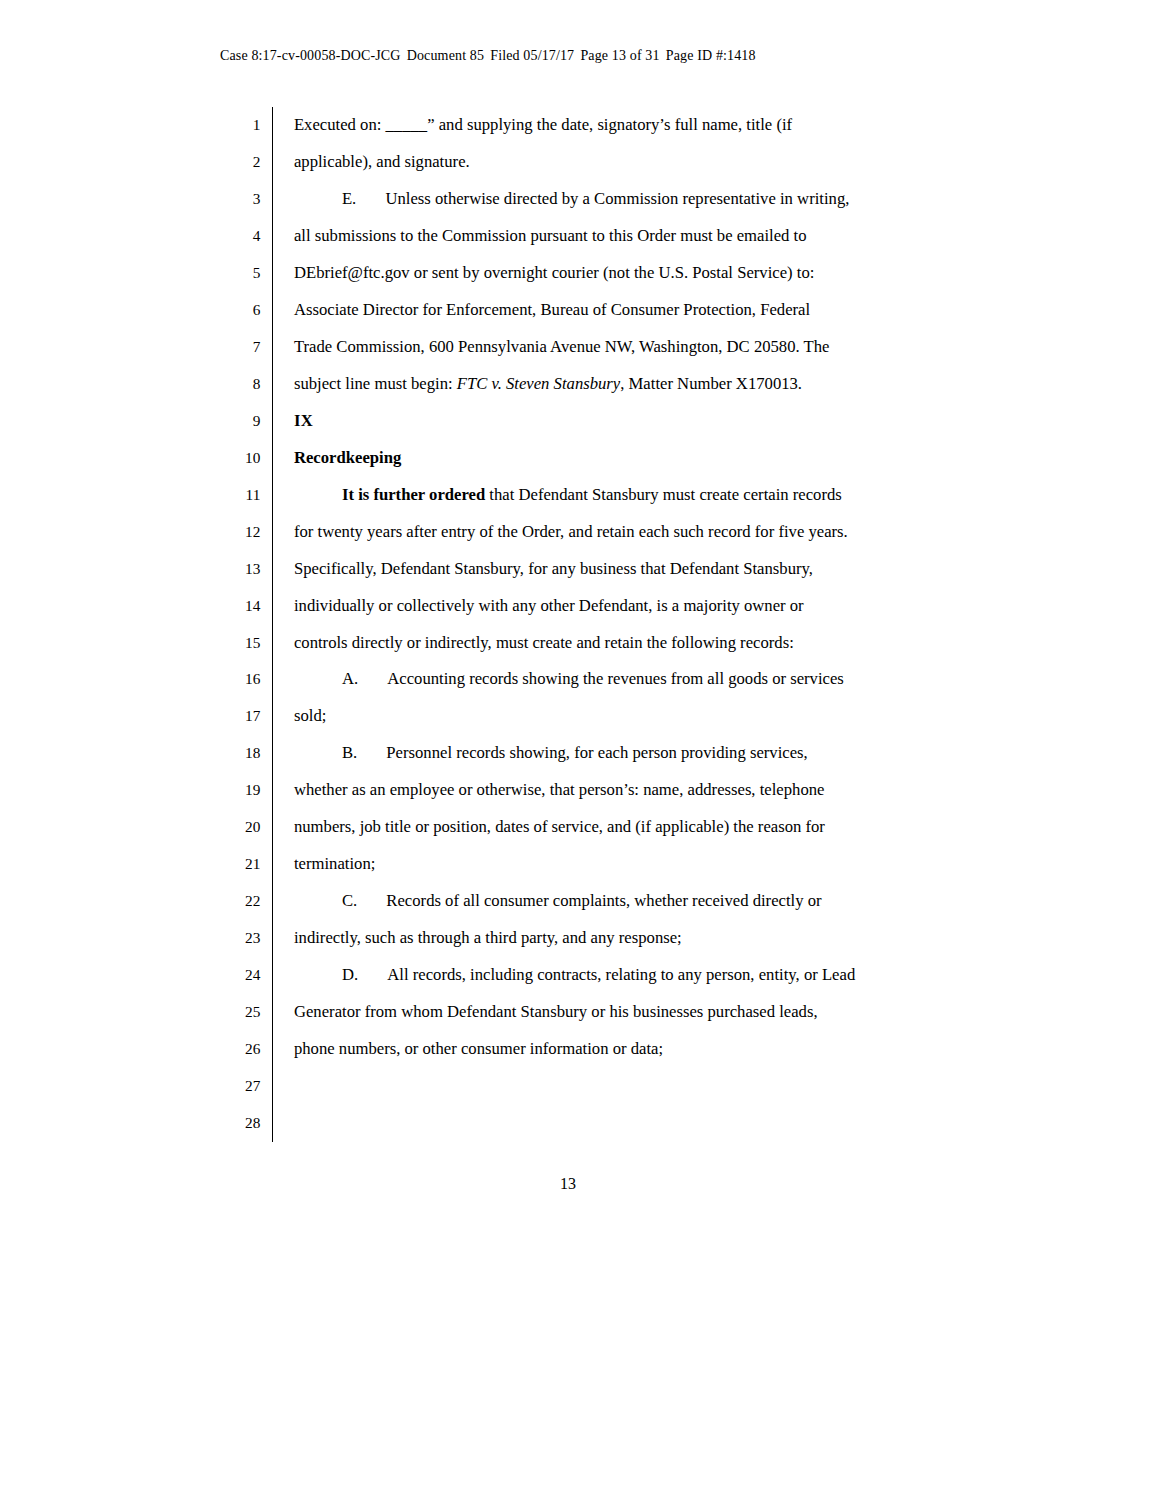Case 8:17-cv-00058-DOC-JCG Document 85 Filed 05/17/17 Page 13 of 31 Page ID #:1418
1
2
3
4
5
6
7
8
9
10
11
12
13
14
15
16
17
18
19
20
21
22
23
24
25
26
27
28
Executed on: _____” and supplying the date, signatory’s full name, title (if
applicable), and signature.
E. Unless otherwise directed by a Commission representative in writing,
all submissions to the Commission pursuant to this Order must be emailed to
DEbrief@ftc.gov or sent by overnight courier (not the U.S. Postal Service) to:
Associate Director for Enforcement, Bureau of Consumer Protection, Federal
Trade Commission, 600 Pennsylvania Avenue NW, Washington, DC 20580. The
subject line must begin: FTC v. Steven Stansbury, Matter Number X170013.
IX
Recordkeeping
It is further ordered that Defendant Stansbury must create certain records
for twenty years after entry of the Order, and retain each such record for five years.
Specifically, Defendant Stansbury, for any business that Defendant Stansbury,
individually or collectively with any other Defendant, is a majority owner or
controls directly or indirectly, must create and retain the following records:
A. Accounting records showing the revenues from all goods or services
sold;
B. Personnel records showing, for each person providing services,
whether as an employee or otherwise, that person’s: name, addresses, telephone
numbers, job title or position, dates of service, and (if applicable) the reason for
termination;
C. Records of all consumer complaints, whether received directly or
indirectly, such as through a third party, and any response;
D. All records, including contracts, relating to any person, entity, or Lead
Generator from whom Defendant Stansbury or his businesses purchased leads,
phone numbers, or other consumer information or data;
13